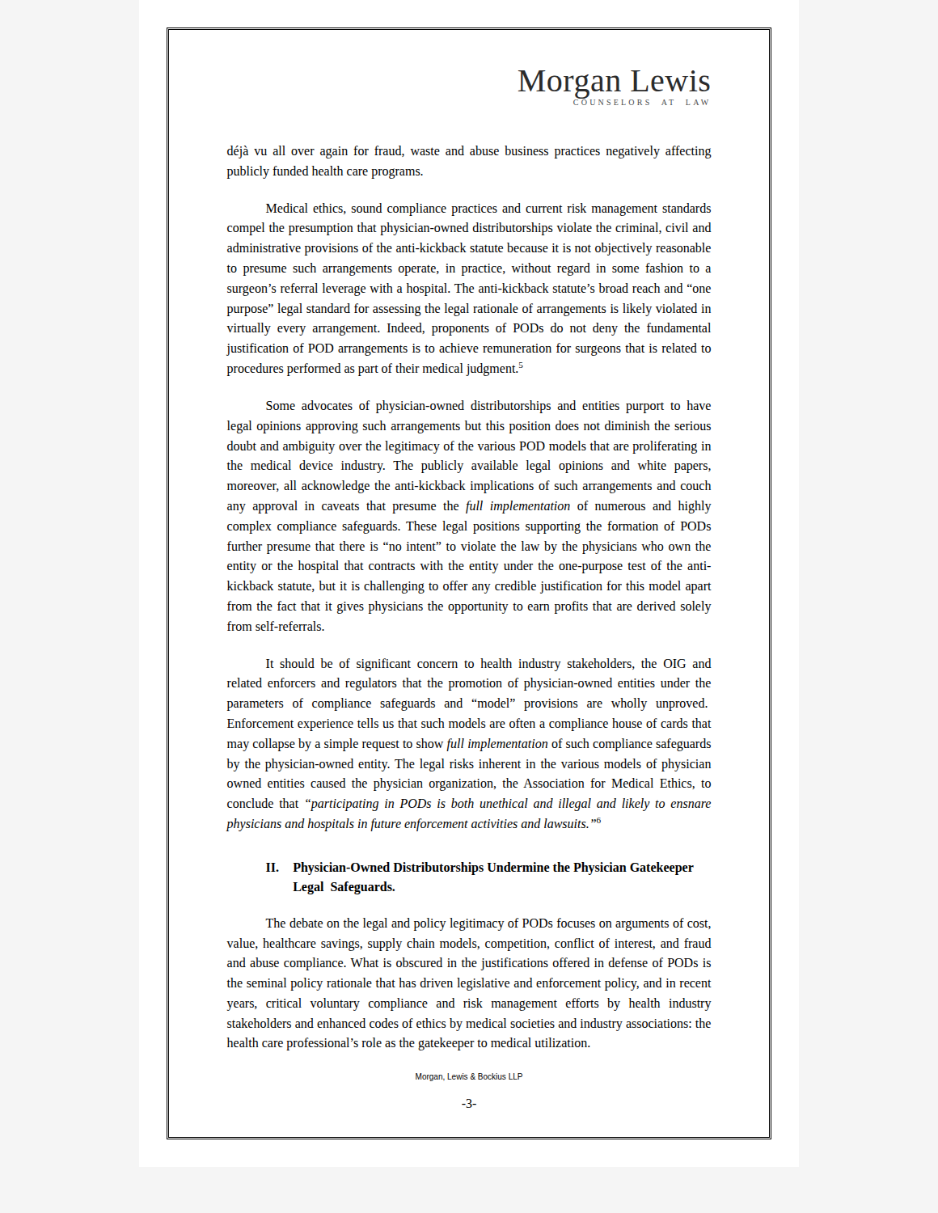Morgan Lewis
COUNSELORS AT LAW
déjà vu all over again for fraud, waste and abuse business practices negatively affecting publicly funded health care programs.
Medical ethics, sound compliance practices and current risk management standards compel the presumption that physician-owned distributorships violate the criminal, civil and administrative provisions of the anti-kickback statute because it is not objectively reasonable to presume such arrangements operate, in practice, without regard in some fashion to a surgeon’s referral leverage with a hospital. The anti-kickback statute’s broad reach and “one purpose” legal standard for assessing the legal rationale of arrangements is likely violated in virtually every arrangement. Indeed, proponents of PODs do not deny the fundamental justification of POD arrangements is to achieve remuneration for surgeons that is related to procedures performed as part of their medical judgment.5
Some advocates of physician-owned distributorships and entities purport to have legal opinions approving such arrangements but this position does not diminish the serious doubt and ambiguity over the legitimacy of the various POD models that are proliferating in the medical device industry. The publicly available legal opinions and white papers, moreover, all acknowledge the anti-kickback implications of such arrangements and couch any approval in caveats that presume the full implementation of numerous and highly complex compliance safeguards. These legal positions supporting the formation of PODs further presume that there is “no intent” to violate the law by the physicians who own the entity or the hospital that contracts with the entity under the one-purpose test of the anti-kickback statute, but it is challenging to offer any credible justification for this model apart from the fact that it gives physicians the opportunity to earn profits that are derived solely from self-referrals.
It should be of significant concern to health industry stakeholders, the OIG and related enforcers and regulators that the promotion of physician-owned entities under the parameters of compliance safeguards and “model” provisions are wholly unproved. Enforcement experience tells us that such models are often a compliance house of cards that may collapse by a simple request to show full implementation of such compliance safeguards by the physician-owned entity. The legal risks inherent in the various models of physician owned entities caused the physician organization, the Association for Medical Ethics, to conclude that “participating in PODs is both unethical and illegal and likely to ensnare physicians and hospitals in future enforcement activities and lawsuits.”6
II. Physician-Owned Distributorships Undermine the Physician Gatekeeper Legal Safeguards.
The debate on the legal and policy legitimacy of PODs focuses on arguments of cost, value, healthcare savings, supply chain models, competition, conflict of interest, and fraud and abuse compliance. What is obscured in the justifications offered in defense of PODs is the seminal policy rationale that has driven legislative and enforcement policy, and in recent years, critical voluntary compliance and risk management efforts by health industry stakeholders and enhanced codes of ethics by medical societies and industry associations: the health care professional’s role as the gatekeeper to medical utilization.
Morgan, Lewis & Bockius LLP
-3-